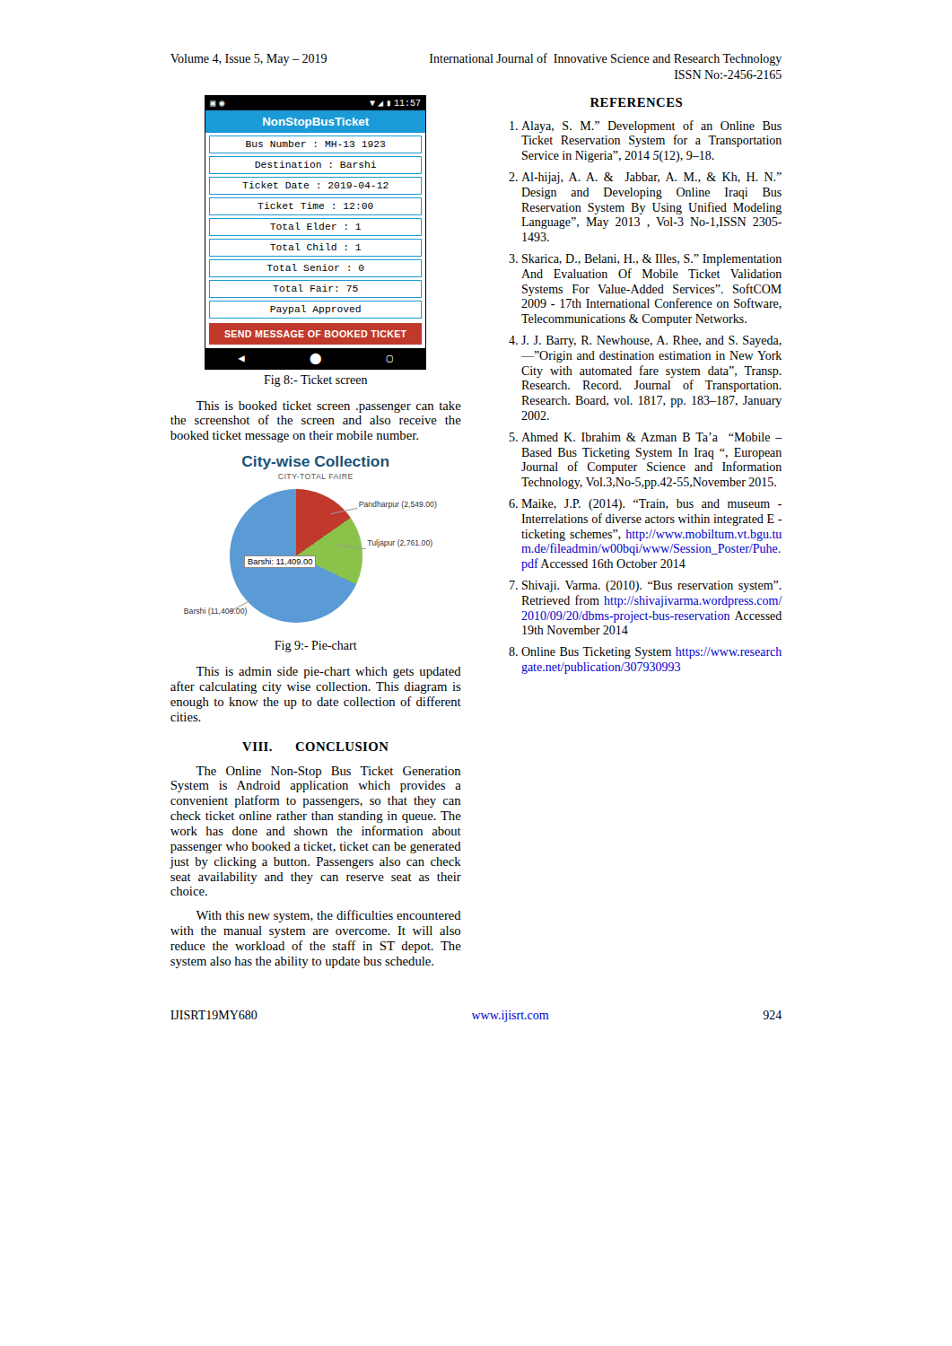Volume 4, Issue 5, May – 2019
International Journal of Innovative Science and Research Technology
ISSN No:-2456-2165
▣◉
▼◢▮11:57
NonStopBusTicket
Bus Number : MH-13 1923
Destination : Barshi
Ticket Date : 2019-04-12
Ticket Time : 12:00
Total Elder : 1
Total Child : 1
Total Senior : 0
Total Fair: 75
Paypal Approved
SEND MESSAGE OF BOOKED TICKET
◀⬤▢
Fig 8:- Ticket screen
This is booked ticket screen .passenger can take the screenshot of the screen and also receive the booked ticket message on their mobile number.
City-wise Collection
CITY-TOTAL FAIRE
Pandharpur (2,549.00)
Tuljapur (2,761.00)
Barshi: 11,409.00
Barshi (11,409.00)
Fig 9:- Pie-chart
This is admin side pie-chart which gets updated after calculating city wise collection. This diagram is enough to know the up to date collection of different cities.
VIII. CONCLUSION
The Online Non-Stop Bus Ticket Generation System is Android application which provides a convenient platform to passengers, so that they can check ticket online rather than standing in queue. The work has done and shown the information about passenger who booked a ticket, ticket can be generated just by clicking a button. Passengers also can check seat availability and they can reserve seat as their choice.
With this new system, the difficulties encountered with the manual system are overcome. It will also reduce the workload of the staff in ST depot. The system also has the ability to update bus schedule.
REFERENCES
Alaya, S. M.” Development of an Online Bus Ticket Reservation System for a Transportation Service in Nigeria”, 2014 5(12), 9–18.
Al-hijaj, A. A. & Jabbar, A. M., & Kh, H. N.” Design and Developing Online Iraqi Bus Reservation System By Using Unified Modeling Language”, May 2013 , Vol-3 No-1,ISSN 2305-1493.
Skarica, D., Belani, H., & Illes, S.” Implementation And Evaluation Of Mobile Ticket Validation Systems For Value-Added Services”. SoftCOM 2009 - 17th International Conference on Software, Telecommunications & Computer Networks.
J. J. Barry, R. Newhouse, A. Rhee, and S. Sayeda, ―”Origin and destination estimation in New York City with automated fare system data”, Transp. Research. Record. Journal of Transportation. Research. Board, vol. 1817, pp. 183–187, January 2002.
Ahmed K. Ibrahim & Azman B Ta’a “Mobile – Based Bus Ticketing System In Iraq “, European Journal of Computer Science and Information Technology, Vol.3,No-5,pp.42-55,November 2015.
Maike, J.P. (2014). “Train, bus and museum - Interrelations of diverse actors within integrated E - ticketing schemes”, http://www.mobiltum.vt.bgu.tum.de/fileadmin/w00bqi/www/Session_Poster/Puhe.pdf Accessed 16th October 2014
Shivaji. Varma. (2010). “Bus reservation system”. Retrieved from http://shivajivarma.wordpress.com/2010/09/20/dbms-project-bus-reservation Accessed 19th November 2014
Online Bus Ticketing System https://www.researchgate.net/publication/307930993
IJISRT19MY680
www.ijisrt.com
924